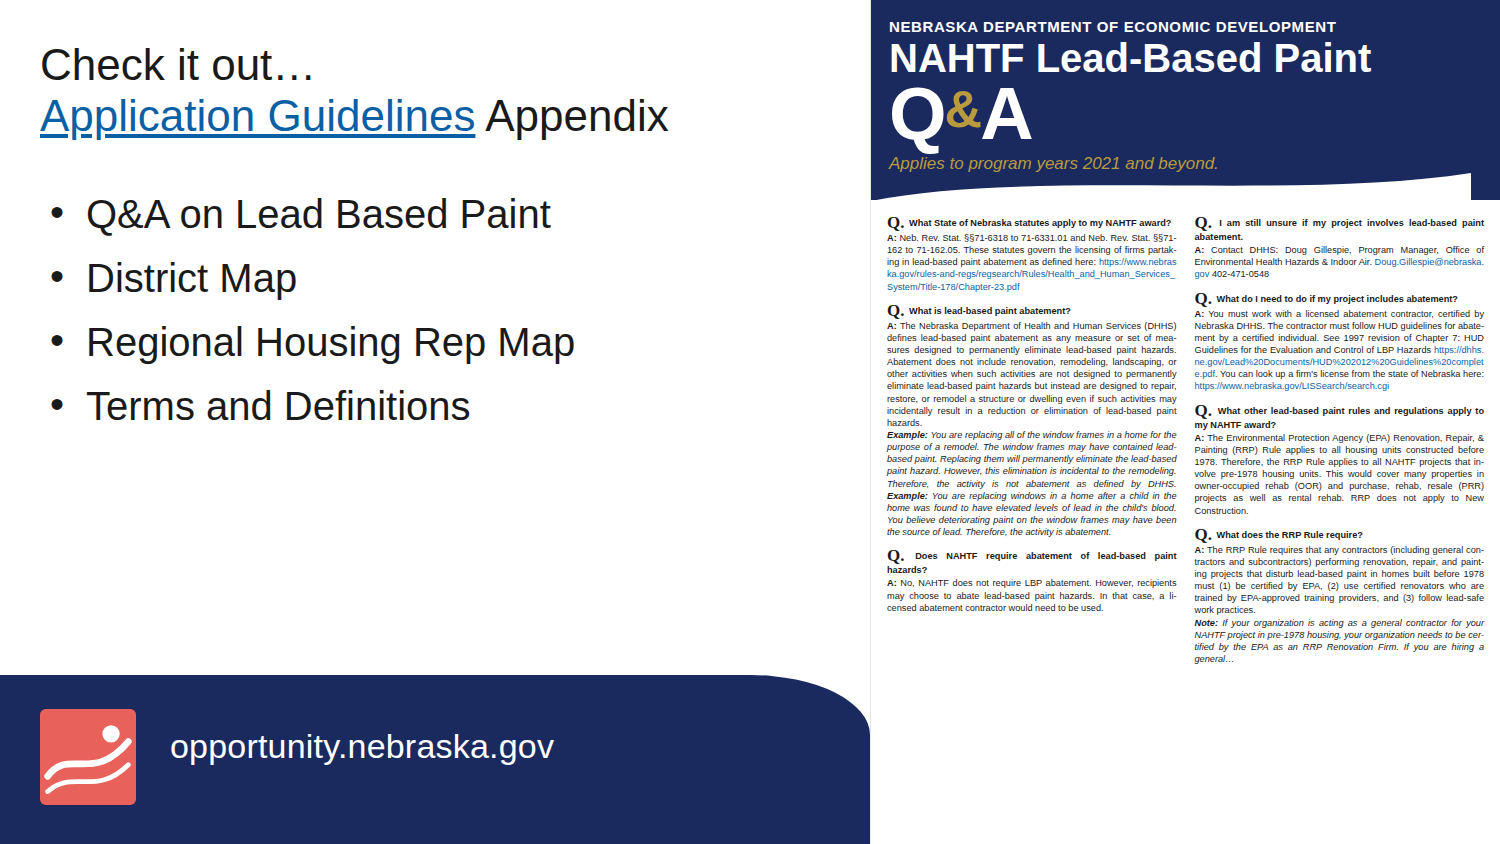Check it out…
Application Guidelines Appendix
Q&A on Lead Based Paint
District Map
Regional Housing Rep Map
Terms and Definitions
opportunity.nebraska.gov
Nebraska Department of Economic Development
NAHTF Lead-Based Paint
Q&A
Applies to program years 2021 and beyond.
Q. What State of Nebraska statutes apply to my NAHTF award? A: Neb. Rev. Stat. §§71-6318 to 71-6331.01 and Neb. Rev. Stat. §§71-162 to 71-162.05. These statutes govern the licensing of firms partaking in lead-based paint abatement as defined here: https://www.nebraska.gov/rules-and-regs/regsearch/Rules/Health_and_Human_Services_System/Title-178/Chapter-23.pdf
Q. What is lead-based paint abatement? A: The Nebraska Department of Health and Human Services (DHHS) defines lead-based paint abatement as any measure or set of measures designed to permanently eliminate lead-based paint hazards. Abatement does not include renovation, remodeling, landscaping, or other activities when such activities are not designed to permanently eliminate lead-based paint hazards but instead are designed to repair, restore, or remodel a structure or dwelling even if such activities may incidentally result in a reduction or elimination of lead-based paint hazards. Example: You are replacing all of the window frames in a home for the purpose of a remodel. The window frames may have contained lead-based paint. Replacing them will permanently eliminate the lead-based paint hazard. However, this elimination is incidental to the remodeling. Therefore, the activity is not abatement as defined by DHHS. Example: You are replacing windows in a home after a child in the home was found to have elevated levels of lead in the child's blood. You believe deteriorating paint on the window frames may have been the source of lead. Therefore, the activity is abatement.
Q. Does NAHTF require abatement of lead-based paint hazards? A: No, NAHTF does not require LBP abatement. However, recipients may choose to abate lead-based paint hazards. In that case, a licensed abatement contractor would need to be used.
Q. I am still unsure if my project involves lead-based paint abatement. A: Contact DHHS: Doug Gillespie, Program Manager, Office of Environmental Health Hazards & Indoor Air. Doug.Gillespie@nebraska.gov 402-471-0548
Q. What do I need to do if my project includes abatement? A: You must work with a licensed abatement contractor, certified by Nebraska DHHS. The contractor must follow HUD guidelines for abatement by a certified individual. See 1997 revision of Chapter 7: HUD Guidelines for the Evaluation and Control of LBP Hazards https://dhhs.ne.gov/Lead%20Documents/HUD%202012%20Guidelines%20complete.pdf. You can look up a firm's license from the state of Nebraska here: https://www.nebraska.gov/LISSearch/search.cgi
Q. What other lead-based paint rules and regulations apply to my NAHTF award? A: The Environmental Protection Agency (EPA) Renovation, Repair, & Painting (RRP) Rule applies to all housing units constructed before 1978. Therefore, the RRP Rule applies to all NAHTF projects that involve pre-1978 housing units. This would cover many properties in owner-occupied rehab (OOR) and purchase, rehab, resale (PRR) projects as well as rental rehab. RRP does not apply to New Construction.
Q. What does the RRP Rule require? A: The RRP Rule requires that any contractors (including general contractors and subcontractors) performing renovation, repair, and painting projects that disturb lead-based paint in homes built before 1978 must (1) be certified by EPA, (2) use certified renovators who are trained by EPA-approved training providers, and (3) follow lead-safe work practices. Note: If your organization is acting as a general contractor for your NAHTF project in pre-1978 housing, your organization needs to be certified by the EPA as an RRP Renovation Firm. If you are hiring a general…